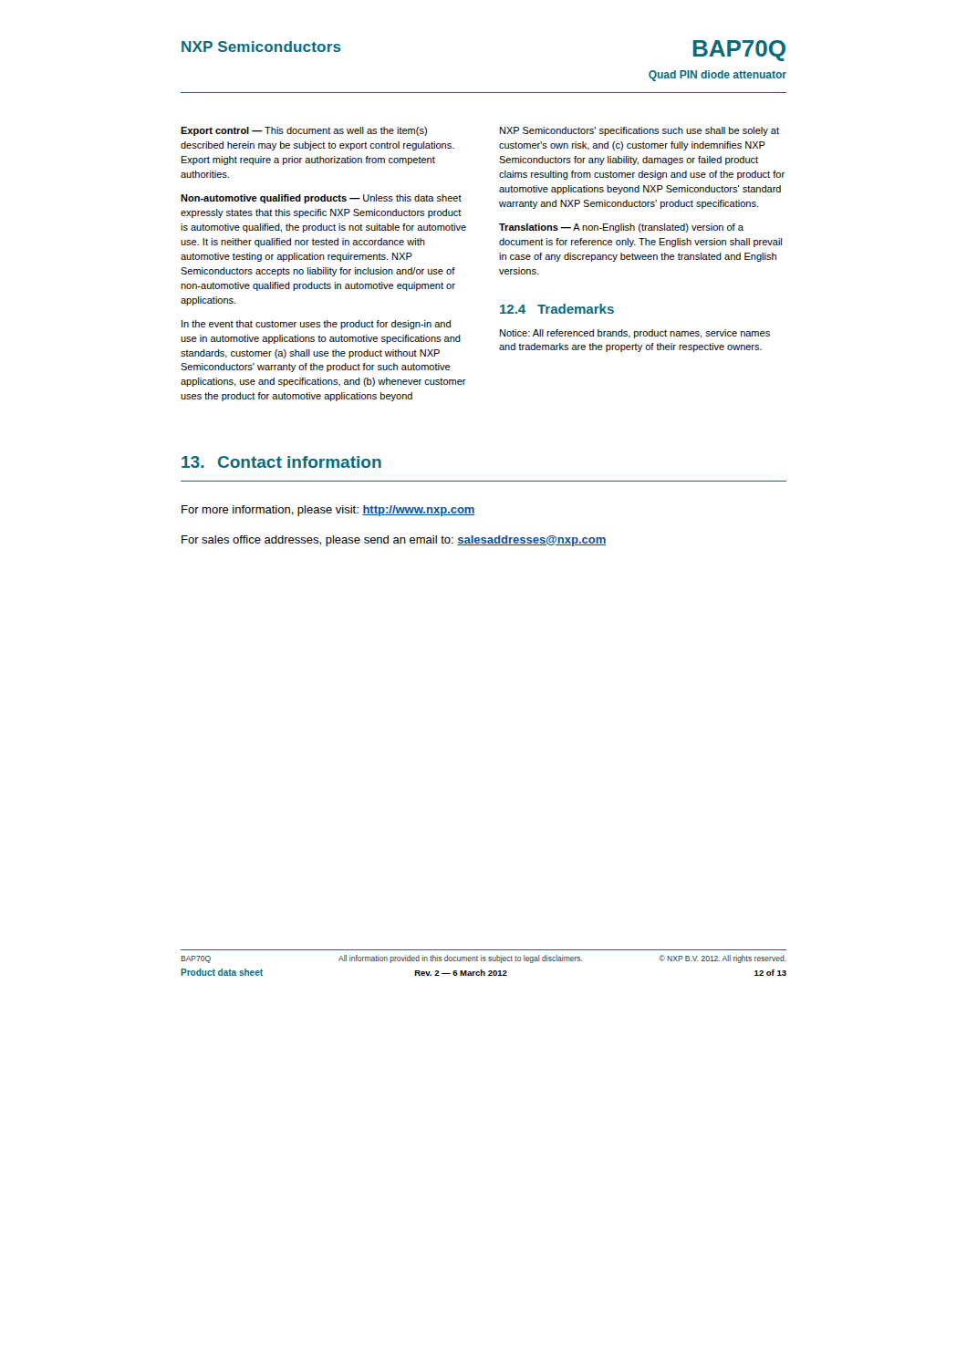NXP Semiconductors
BAP70Q
Quad PIN diode attenuator
Export control — This document as well as the item(s) described herein may be subject to export control regulations. Export might require a prior authorization from competent authorities.
Non-automotive qualified products — Unless this data sheet expressly states that this specific NXP Semiconductors product is automotive qualified, the product is not suitable for automotive use. It is neither qualified nor tested in accordance with automotive testing or application requirements. NXP Semiconductors accepts no liability for inclusion and/or use of non-automotive qualified products in automotive equipment or applications.
In the event that customer uses the product for design-in and use in automotive applications to automotive specifications and standards, customer (a) shall use the product without NXP Semiconductors' warranty of the product for such automotive applications, use and specifications, and (b) whenever customer uses the product for automotive applications beyond
NXP Semiconductors' specifications such use shall be solely at customer's own risk, and (c) customer fully indemnifies NXP Semiconductors for any liability, damages or failed product claims resulting from customer design and use of the product for automotive applications beyond NXP Semiconductors' standard warranty and NXP Semiconductors' product specifications.
Translations — A non-English (translated) version of a document is for reference only. The English version shall prevail in case of any discrepancy between the translated and English versions.
12.4 Trademarks
Notice: All referenced brands, product names, service names and trademarks are the property of their respective owners.
13. Contact information
For more information, please visit: http://www.nxp.com
For sales office addresses, please send an email to: salesaddresses@nxp.com
BAP70Q
All information provided in this document is subject to legal disclaimers.
© NXP B.V. 2012. All rights reserved.
Product data sheet
Rev. 2 — 6 March 2012
12 of 13